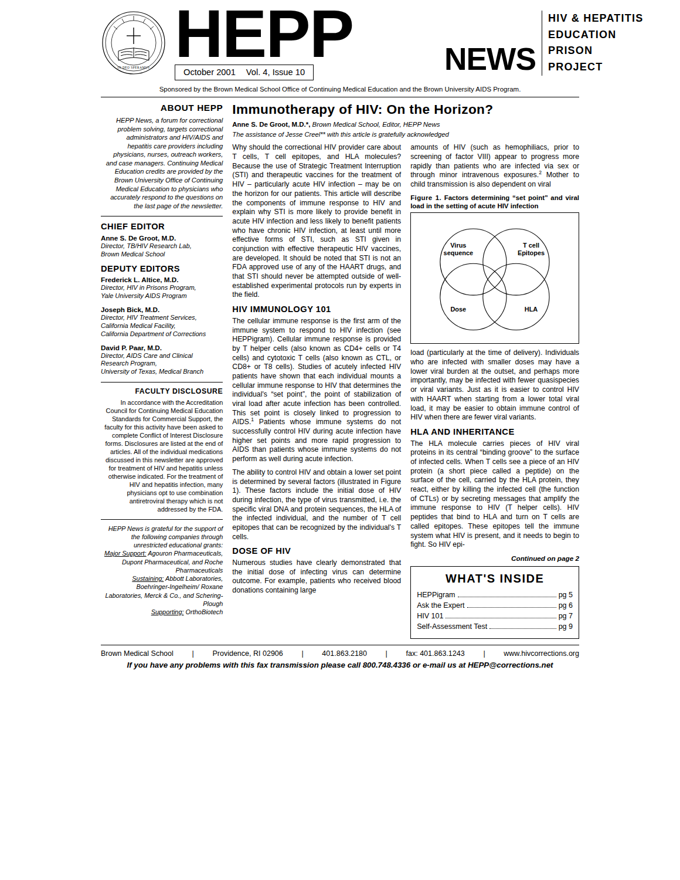IN DEO SPERAMUS
HEPP
October 2001 Vol. 4, Issue 10
NEWS
HIV & Hepatitis
Education
Prison
Project
Sponsored by the Brown Medical School Office of Continuing Medical Education and the Brown University AIDS Program.
About HEPP
HEPP News, a forum for correctional problem solving, targets correctional administrators and HIV/AIDS and hepatitis care providers including physicians, nurses, outreach workers, and case managers. Continuing Medical Education credits are provided by the Brown University Office of Continuing Medical Education to physicians who accurately respond to the questions on the last page of the newsletter.
Chief Editor
Anne S. De Groot, M.D.
Director, TB/HIV Research Lab,
Brown Medical School
Deputy Editors
Frederick L. Altice, M.D.
Director, HIV in Prisons Program,
Yale University AIDS Program
Joseph Bick, M.D.
Director, HIV Treatment Services,
California Medical Facility,
California Department of Corrections
David P. Paar, M.D.
Director, AIDS Care and Clinical
Research Program,
University of Texas, Medical Branch
Faculty Disclosure
In accordance with the Accreditation Council for Continuing Medical Education Standards for Commercial Support, the faculty for this activity have been asked to complete Conflict of Interest Disclosure forms. Disclosures are listed at the end of articles. All of the individual medications discussed in this newsletter are approved for treatment of HIV and hepatitis unless otherwise indicated. For the treatment of HIV and hepatitis infection, many physicians opt to use combination antiretroviral therapy which is not addressed by the FDA.
HEPP News is grateful for the support of the following companies through unrestricted educational grants:
Major Support: Agouron Pharmaceuticals, Dupont Pharmaceutical, and Roche Pharmaceuticals
Sustaining: Abbott Laboratories, Boehringer-Ingelheim/ Roxane Laboratories, Merck & Co., and Schering-Plough
Supporting: OrthoBiotech
Immunotherapy of HIV: On the Horizon?
Anne S. De Groot, M.D.*, Brown Medical School, Editor, HEPP News
The assistance of Jesse Creel** with this article is gratefully acknowledged
Why should the correctional HIV provider care about T cells, T cell epitopes, and HLA molecules? Because the use of Strategic Treatment Interruption (STI) and therapeutic vaccines for the treatment of HIV – particularly acute HIV infection – may be on the horizon for our patients. This article will describe the components of immune response to HIV and explain why STI is more likely to provide benefit in acute HIV infection and less likely to benefit patients who have chronic HIV infection, at least until more effective forms of STI, such as STI given in conjunction with effective therapeutic HIV vaccines, are developed. It should be noted that STI is not an FDA approved use of any of the HAART drugs, and that STI should never be attempted outside of well-established experimental protocols run by experts in the field.
HIV immunology 101
The cellular immune response is the first arm of the immune system to respond to HIV infection (see HEPPigram). Cellular immune response is provided by T helper cells (also known as CD4+ cells or T4 cells) and cytotoxic T cells (also known as CTL, or CD8+ or T8 cells). Studies of acutely infected HIV patients have shown that each individual mounts a cellular immune response to HIV that determines the individual's “set point”, the point of stabilization of viral load after acute infection has been controlled. This set point is closely linked to progression to AIDS.1 Patients whose immune systems do not successfully control HIV during acute infection have higher set points and more rapid progression to AIDS than patients whose immune systems do not perform as well during acute infection.
The ability to control HIV and obtain a lower set point is determined by several factors (illustrated in Figure 1). These factors include the initial dose of HIV during infection, the type of virus transmitted, i.e. the specific viral DNA and protein sequences, the HLA of the infected individual, and the number of T cell epitopes that can be recognized by the individual's T cells.
Dose of HIV
Numerous studies have clearly demonstrated that the initial dose of infecting virus can determine outcome. For example, patients who received blood donations containing large
amounts of HIV (such as hemophiliacs, prior to screening of factor VIII) appear to progress more rapidly than patients who are infected via sex or through minor intravenous exposures.2 Mother to child transmission is also dependent on viral
Figure 1. Factors determining “set point” and viral load in the setting of acute HIV infection
Virus sequence T cell Epitopes Dose HLA
load (particularly at the time of delivery). Individuals who are infected with smaller doses may have a lower viral burden at the outset, and perhaps more importantly, may be infected with fewer quasispecies or viral variants. Just as it is easier to control HIV with HAART when starting from a lower total viral load, it may be easier to obtain immune control of HIV when there are fewer viral variants.
HLA and inheritance
The HLA molecule carries pieces of HIV viral proteins in its central “binding groove” to the surface of infected cells. When T cells see a piece of an HIV protein (a short piece called a peptide) on the surface of the cell, carried by the HLA protein, they react, either by killing the infected cell (the function of CTLs) or by secreting messages that amplify the immune response to HIV (T helper cells). HIV peptides that bind to HLA and turn on T cells are called epitopes. These epitopes tell the immune system what HIV is present, and it needs to begin to fight. So HIV epi-
Continued on page 2
WHAT'S INSIDE
HEPPigram pg 5
Ask the Expert pg 6
HIV 101 pg 7
Self-Assessment Test pg 9
Brown Medical School | Providence, RI 02906 | 401.863.2180 | fax: 401.863.1243 | www.hivcorrections.org
If you have any problems with this fax transmission please call 800.748.4336 or e-mail us at HEPP@corrections.net